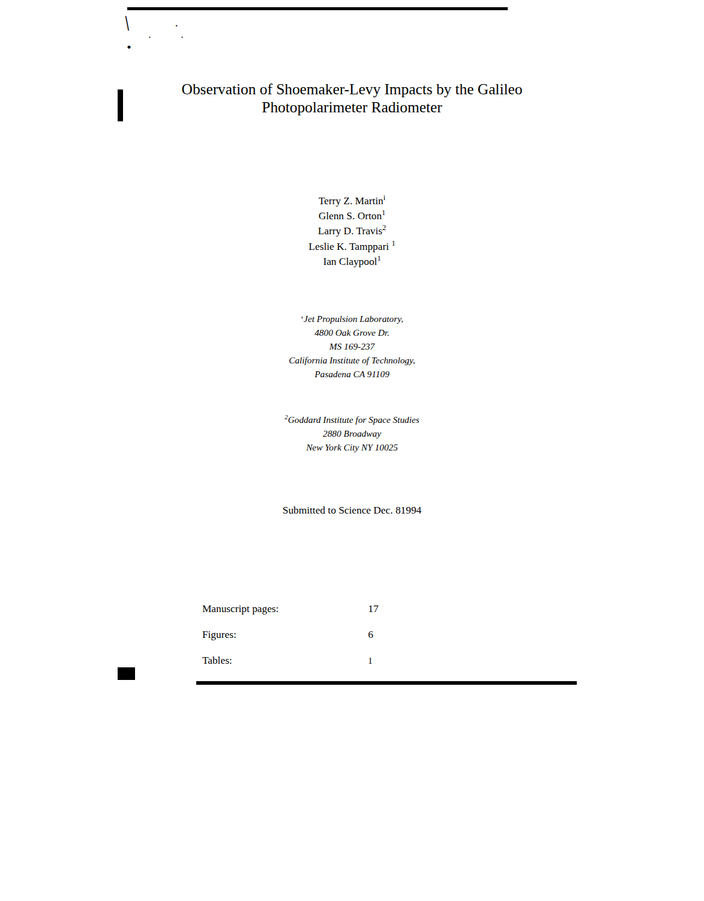\ . . . •
Observation of Shoemaker-Levy Impacts by the Galileo
Photopolarimeter Radiometer
Terry Z. Martini
Glenn S. Orton1
Larry D. Travis2
Leslie K. Tamppari 1
Ian Claypool1
‘Jet Propulsion Laboratory,
4800 Oak Grove Dr.
MS 169-237
California Institute of Technology,
Pasadena CA 91109
2Goddard Institute for Space Studies
2880 Broadway
New York City NY 10025
Submitted to Science Dec. 81994
| Manuscript pages: | 17 |
| Figures: | 6 |
| Tables: | 1 |